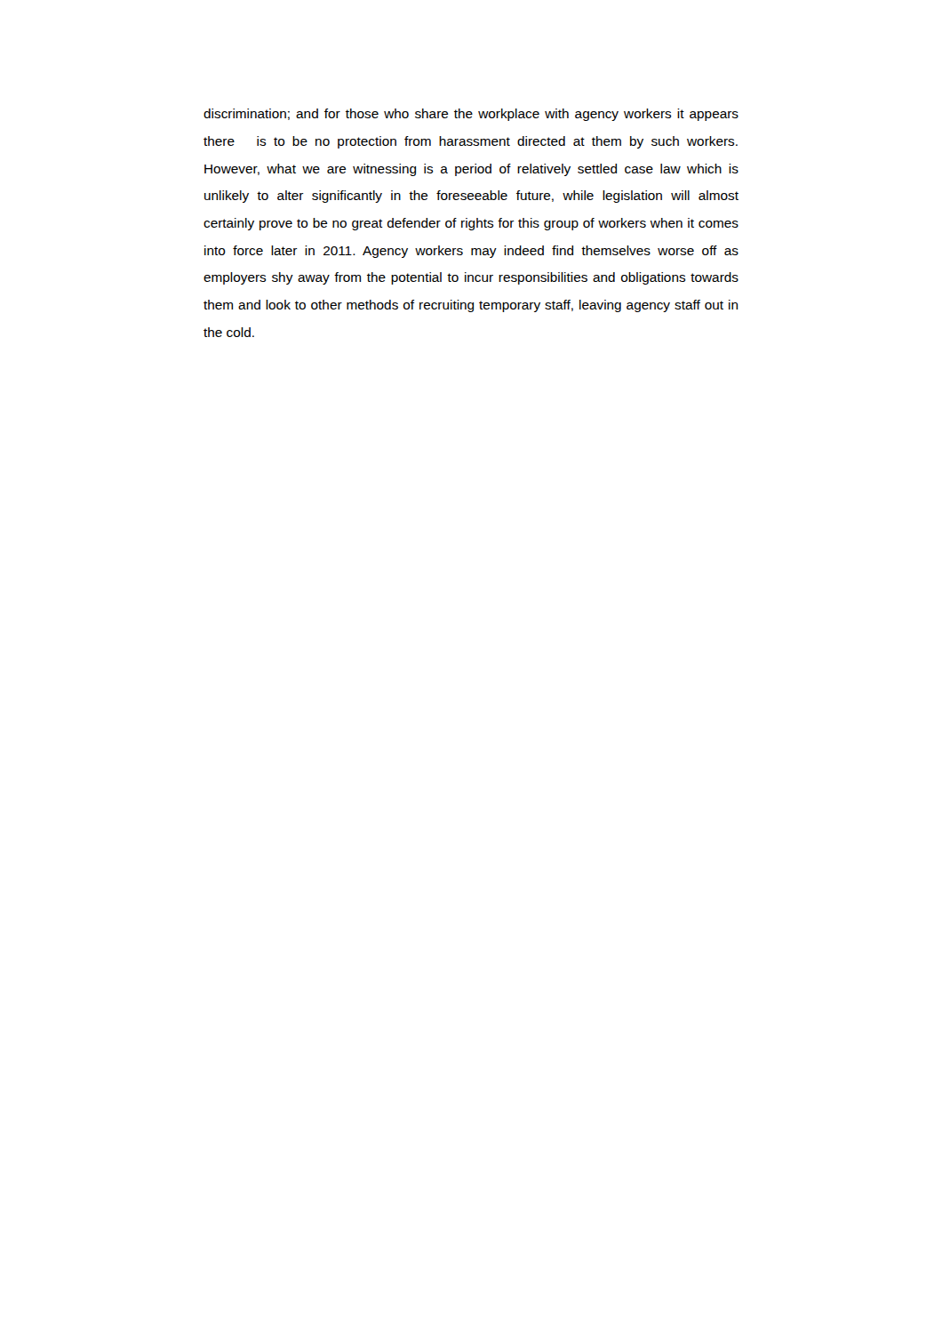discrimination; and for those who share the workplace with agency workers it appears there is to be no protection from harassment directed at them by such workers. However, what we are witnessing is a period of relatively settled case law which is unlikely to alter significantly in the foreseeable future, while legislation will almost certainly prove to be no great defender of rights for this group of workers when it comes into force later in 2011. Agency workers may indeed find themselves worse off as employers shy away from the potential to incur responsibilities and obligations towards them and look to other methods of recruiting temporary staff, leaving agency staff out in the cold.